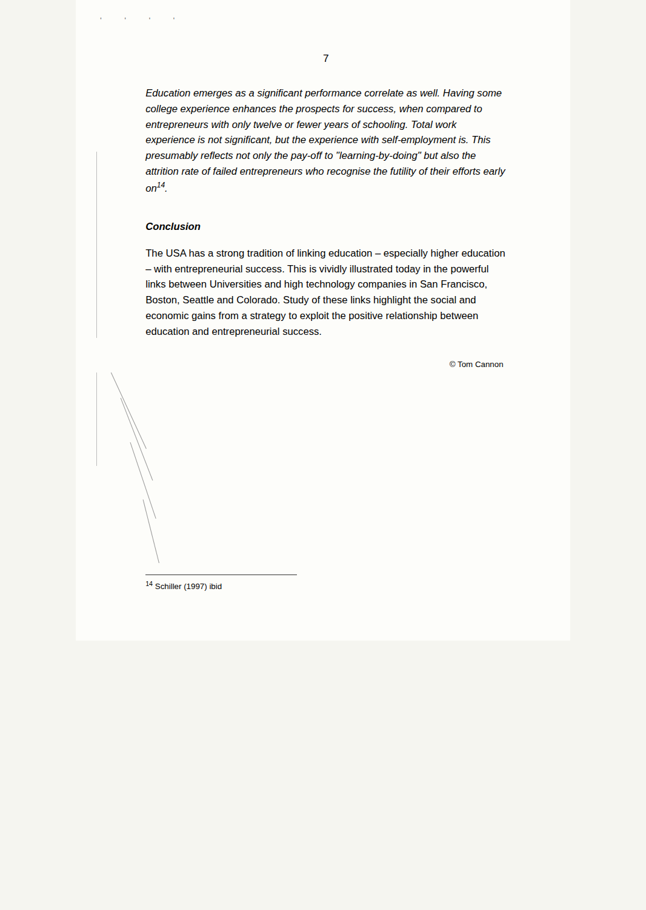' ' ' '
7
Education emerges as a significant performance correlate as well. Having some college experience enhances the prospects for success, when compared to entrepreneurs with only twelve or fewer years of schooling. Total work experience is not significant, but the experience with self-employment is. This presumably reflects not only the pay-off to "learning-by-doing" but also the attrition rate of failed entrepreneurs who recognise the futility of their efforts early on14.
Conclusion
The USA has a strong tradition of linking education – especially higher education – with entrepreneurial success. This is vividly illustrated today in the powerful links between Universities and high technology companies in San Francisco, Boston, Seattle and Colorado. Study of these links highlight the social and economic gains from a strategy to exploit the positive relationship between education and entrepreneurial success.
© Tom Cannon
14 Schiller (1997) ibid